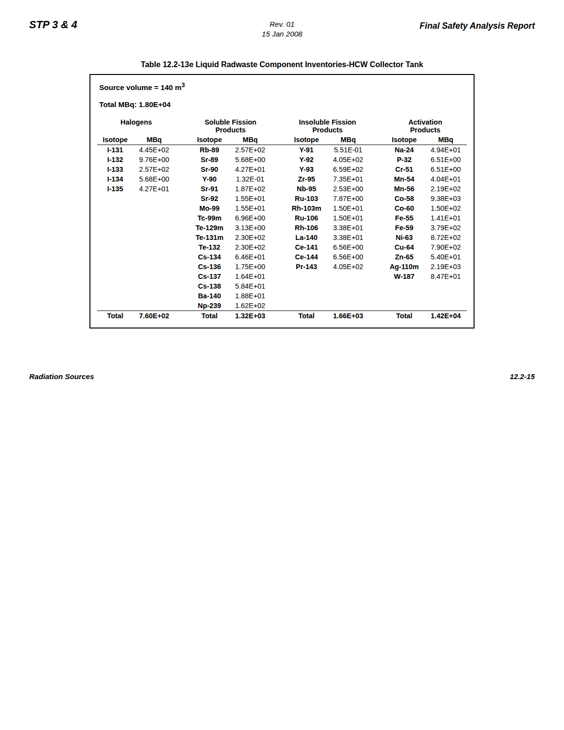Rev. 01
15 Jan 2008
STP 3 & 4 Final Safety Analysis Report
Table 12.2-13e Liquid Radwaste Component Inventories-HCW Collector Tank
Source volume = 140 m3
Total MBq: 1.80E+04
| Halogens | | Soluble Fission | | Insoluble Fission | | Activation |
| --- | --- | --- | --- | --- | --- | --- |
| | | Products | | Products | | Products |
| Isotope | MBq | | Isotope | MBq | | Isotope | MBq | | Isotope | MBq |
| I-131 | 4.45E+02 | | Rb-89 | 2.57E+02 | | Y-91 | 5.51E-01 | | Na-24 | 4.94E+01 |
| I-132 | 9.76E+00 | | Sr-89 | 5.68E+00 | | Y-92 | 4.05E+02 | | P-32 | 6.51E+00 |
| I-133 | 2.57E+02 | | Sr-90 | 4.27E+01 | | Y-93 | 6.59E+02 | | Cr-51 | 6.51E+00 |
| I-134 | 5.68E+00 | | Y-90 | 1.32E-01 | | Zr-95 | 7.35E+01 | | Mn-54 | 4.04E+01 |
| I-135 | 4.27E+01 | | Sr-91 | 1.87E+02 | | Nb-95 | 2.53E+00 | | Mn-56 | 2.19E+02 |
| | | | Sr-92 | 1.55E+01 | | Ru-103 | 7.87E+00 | | Co-58 | 9.38E+03 |
| | | | Mo-99 | 1.55E+01 | | Rh-103m | 1.50E+01 | | Co-60 | 1.50E+02 |
| | | | Tc-99m | 6.96E+00 | | Ru-106 | 1.50E+01 | | Fe-55 | 1.41E+01 |
| | | | Te-129m | 3.13E+00 | | Rh-106 | 3.38E+01 | | Fe-59 | 3.79E+02 |
| | | | Te-131m | 2.30E+02 | | La-140 | 3.38E+01 | | Ni-63 | 8.72E+02 |
| | | | Te-132 | 2.30E+02 | | Ce-141 | 6.56E+00 | | Cu-64 | 7.90E+02 |
| | | | Cs-134 | 6.46E+01 | | Ce-144 | 6.56E+00 | | Zn-65 | 5.40E+01 |
| | | | Cs-136 | 1.75E+00 | | Pr-143 | 4.05E+02 | | Ag-110m | 2.19E+03 |
| | | | Cs-137 | 1.64E+01 | | | | | W-187 | 8.47E+01 |
| | | | Cs-138 | 5.84E+01 | | | | | | |
| | | | Ba-140 | 1.88E+01 | | | | | | |
| | | | Np-239 | 1.62E+02 | | | | | | |
| Total | 7.60E+02 | | Total | 1.32E+03 | | Total | 1.66E+03 | | Total | 1.42E+04 |
Radiation Sources 12.2-15